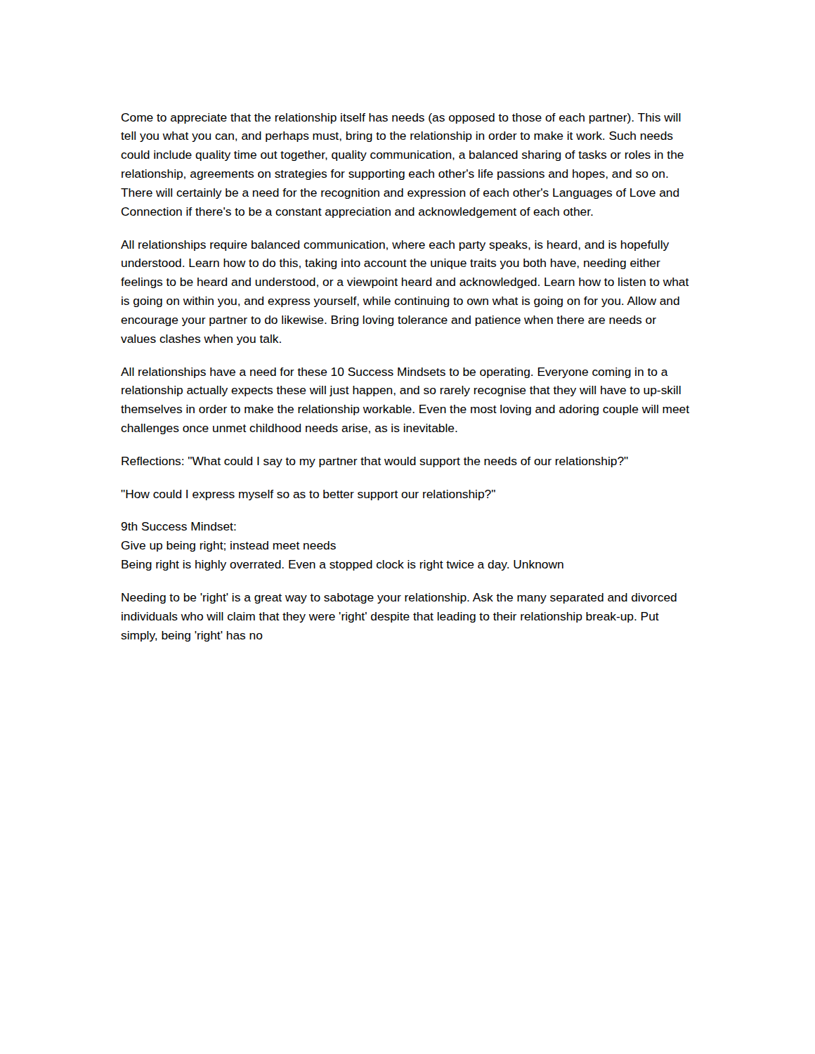Come to appreciate that the relationship itself has needs (as opposed to those of each partner). This will tell you what you can, and perhaps must, bring to the relationship in order to make it work. Such needs could include quality time out together, quality communication, a balanced sharing of tasks or roles in the relationship, agreements on strategies for supporting each other's life passions and hopes, and so on. There will certainly be a need for the recognition and expression of each other's Languages of Love and Connection if there's to be a constant appreciation and acknowledgement of each other.
All relationships require balanced communication, where each party speaks, is heard, and is hopefully understood. Learn how to do this, taking into account the unique traits you both have, needing either feelings to be heard and understood, or a viewpoint heard and acknowledged. Learn how to listen to what is going on within you, and express yourself, while continuing to own what is going on for you. Allow and encourage your partner to do likewise. Bring loving tolerance and patience when there are needs or values clashes when you talk.
All relationships have a need for these 10 Success Mindsets to be operating. Everyone coming in to a relationship actually expects these will just happen, and so rarely recognise that they will have to up-skill themselves in order to make the relationship workable. Even the most loving and adoring couple will meet challenges once unmet childhood needs arise, as is inevitable.
Reflections: "What could I say to my partner that would support the needs of our relationship?"
"How could I express myself so as to better support our relationship?"
9th Success Mindset:
Give up being right; instead meet needs
Being right is highly overrated. Even a stopped clock is right twice a day. Unknown
Needing to be 'right' is a great way to sabotage your relationship. Ask the many separated and divorced individuals who will claim that they were 'right' despite that leading to their relationship break-up. Put simply, being 'right' has no